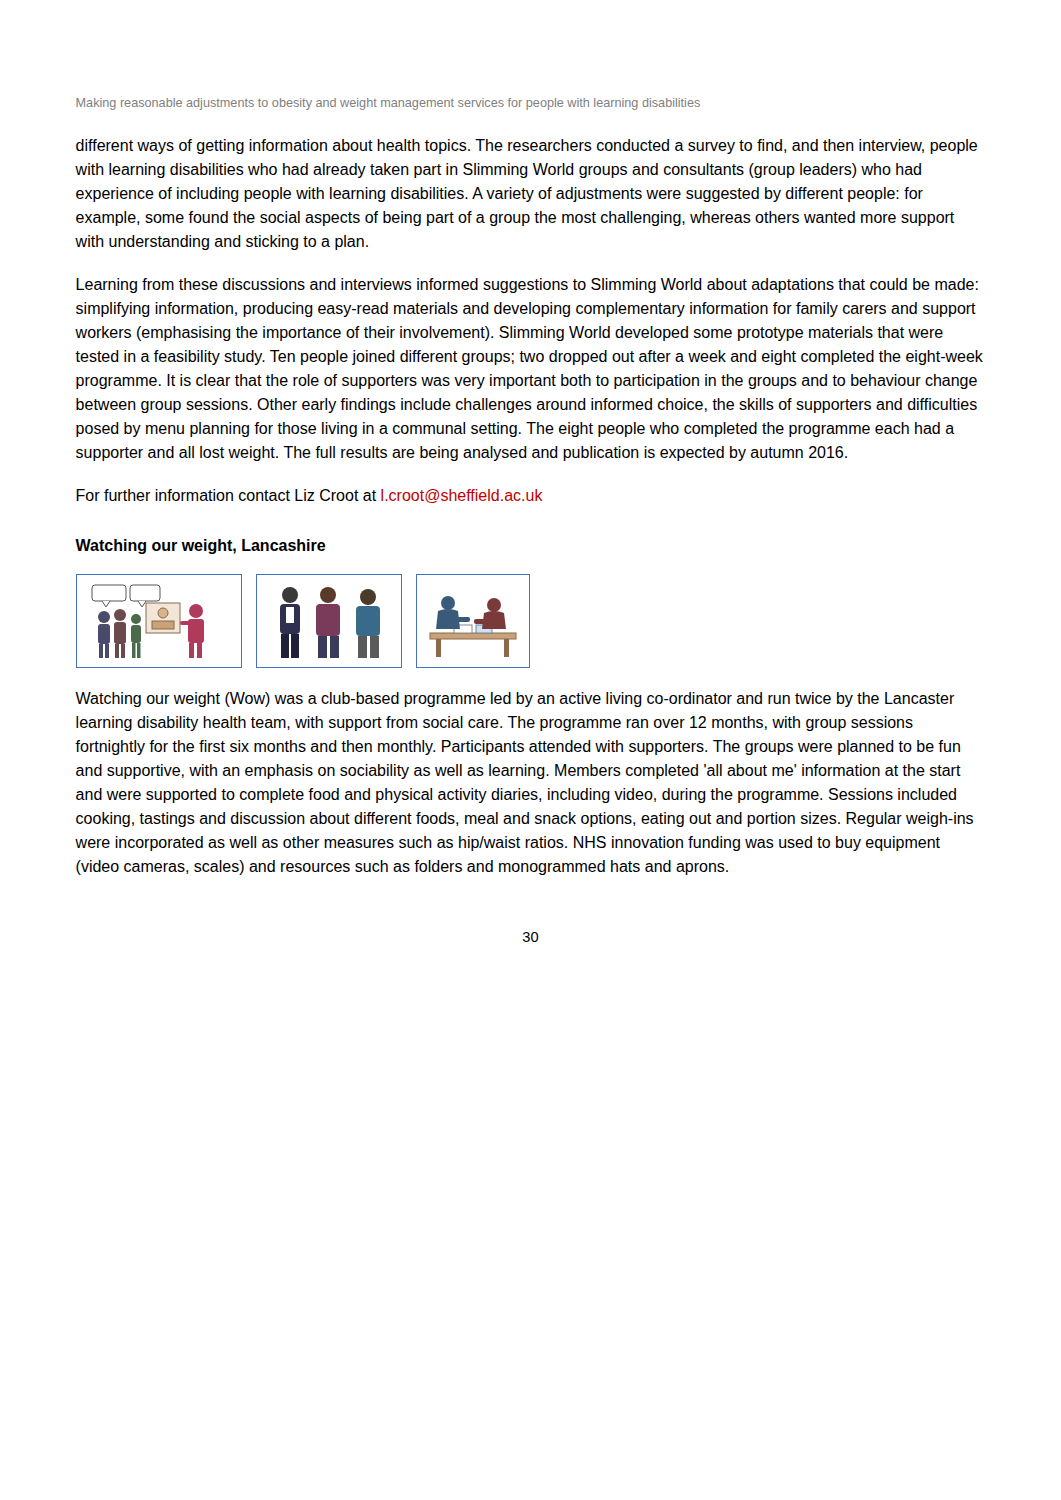Making reasonable adjustments to obesity and weight management services for people with learning disabilities
different ways of getting information about health topics. The researchers conducted a survey to find, and then interview, people with learning disabilities who had already taken part in Slimming World groups and consultants (group leaders) who had experience of including people with learning disabilities. A variety of adjustments were suggested by different people: for example, some found the social aspects of being part of a group the most challenging, whereas others wanted more support with understanding and sticking to a plan.
Learning from these discussions and interviews informed suggestions to Slimming World about adaptations that could be made: simplifying information, producing easy-read materials and developing complementary information for family carers and support workers (emphasising the importance of their involvement). Slimming World developed some prototype materials that were tested in a feasibility study. Ten people joined different groups; two dropped out after a week and eight completed the eight-week programme. It is clear that the role of supporters was very important both to participation in the groups and to behaviour change between group sessions. Other early findings include challenges around informed choice, the skills of supporters and difficulties posed by menu planning for those living in a communal setting. The eight people who completed the programme each had a supporter and all lost weight. The full results are being analysed and publication is expected by autumn 2016.
For further information contact Liz Croot at l.croot@sheffield.ac.uk
Watching our weight, Lancashire
Watching our weight (Wow) was a club-based programme led by an active living co-ordinator and run twice by the Lancaster learning disability health team, with support from social care. The programme ran over 12 months, with group sessions fortnightly for the first six months and then monthly. Participants attended with supporters. The groups were planned to be fun and supportive, with an emphasis on sociability as well as learning. Members completed 'all about me' information at the start and were supported to complete food and physical activity diaries, including video, during the programme. Sessions included cooking, tastings and discussion about different foods, meal and snack options, eating out and portion sizes. Regular weigh-ins were incorporated as well as other measures such as hip/waist ratios. NHS innovation funding was used to buy equipment (video cameras, scales) and resources such as folders and monogrammed hats and aprons.
30